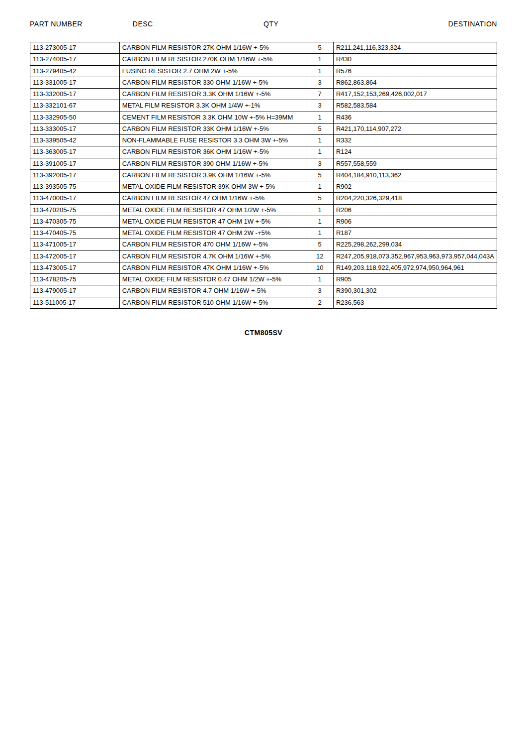PART NUMBER
DESC
QTY
DESTINATION
| 113-273005-17 | CARBON FILM RESISTOR 27K OHM 1/16W +-5% | 5 | R211,241,116,323,324 |
| 113-274005-17 | CARBON FILM RESISTOR 270K OHM 1/16W +-5% | 1 | R430 |
| 113-279405-42 | FUSING RESISTOR 2.7 OHM 2W +-5% | 1 | R576 |
| 113-331005-17 | CARBON FILM RESISTOR 330 OHM 1/16W +-5% | 3 | R862,863,864 |
| 113-332005-17 | CARBON FILM RESISTOR 3.3K OHM 1/16W +-5% | 7 | R417,152,153,269,426,002,017 |
| 113-332101-67 | METAL FILM RESISTOR 3.3K OHM 1/4W +-1% | 3 | R582,583,584 |
| 113-332905-50 | CEMENT FILM RESISTOR 3.3K OHM 10W +-5% H=39MM | 1 | R436 |
| 113-333005-17 | CARBON FILM RESISTOR 33K OHM 1/16W +-5% | 5 | R421,170,114,907,272 |
| 113-339505-42 | NON-FLAMMABLE FUSE RESISTOR 3.3 OHM 3W +-5% | 1 | R332 |
| 113-363005-17 | CARBON FILM RESISTOR 36K OHM 1/16W +-5% | 1 | R124 |
| 113-391005-17 | CARBON FILM RESISTOR 390 OHM 1/16W +-5% | 3 | R557,558,559 |
| 113-392005-17 | CARBON FILM RESISTOR 3.9K OHM 1/16W +-5% | 5 | R404,184,910,113,362 |
| 113-393505-75 | METAL OXIDE FILM RESISTOR 39K OHM 3W +-5% | 1 | R902 |
| 113-470005-17 | CARBON FILM RESISTOR 47 OHM 1/16W +-5% | 5 | R204,220,326,329,418 |
| 113-470205-75 | METAL OXIDE FILM RESISTOR 47 OHM 1/2W +-5% | 1 | R206 |
| 113-470305-75 | METAL OXIDE FILM RESISTOR 47 OHM 1W +-5% | 1 | R906 |
| 113-470405-75 | METAL OXIDE FILM RESISTOR 47 OHM 2W -+5% | 1 | R187 |
| 113-471005-17 | CARBON FILM RESISTOR 470 OHM 1/16W +-5% | 5 | R225,298,262,299,034 |
| 113-472005-17 | CARBON FILM RESISTOR 4.7K OHM 1/16W +-5% | 12 | R247,205,918,073,352,967,953,963,973,957,044,043A |
| 113-473005-17 | CARBON FILM RESISTOR 47K OHM 1/16W +-5% | 10 | R149,203,118,922,405,972,974,950,964,961 |
| 113-478205-75 | METAL OXIDE FILM RESISTOR 0.47 OHM 1/2W +-5% | 1 | R905 |
| 113-479005-17 | CARBON FILM RESISTOR 4.7 OHM 1/16W +-5% | 3 | R390,301,302 |
| 113-511005-17 | CARBON FILM RESISTOR 510 OHM 1/16W +-5% | 2 | R236,563 |
CTM805SV